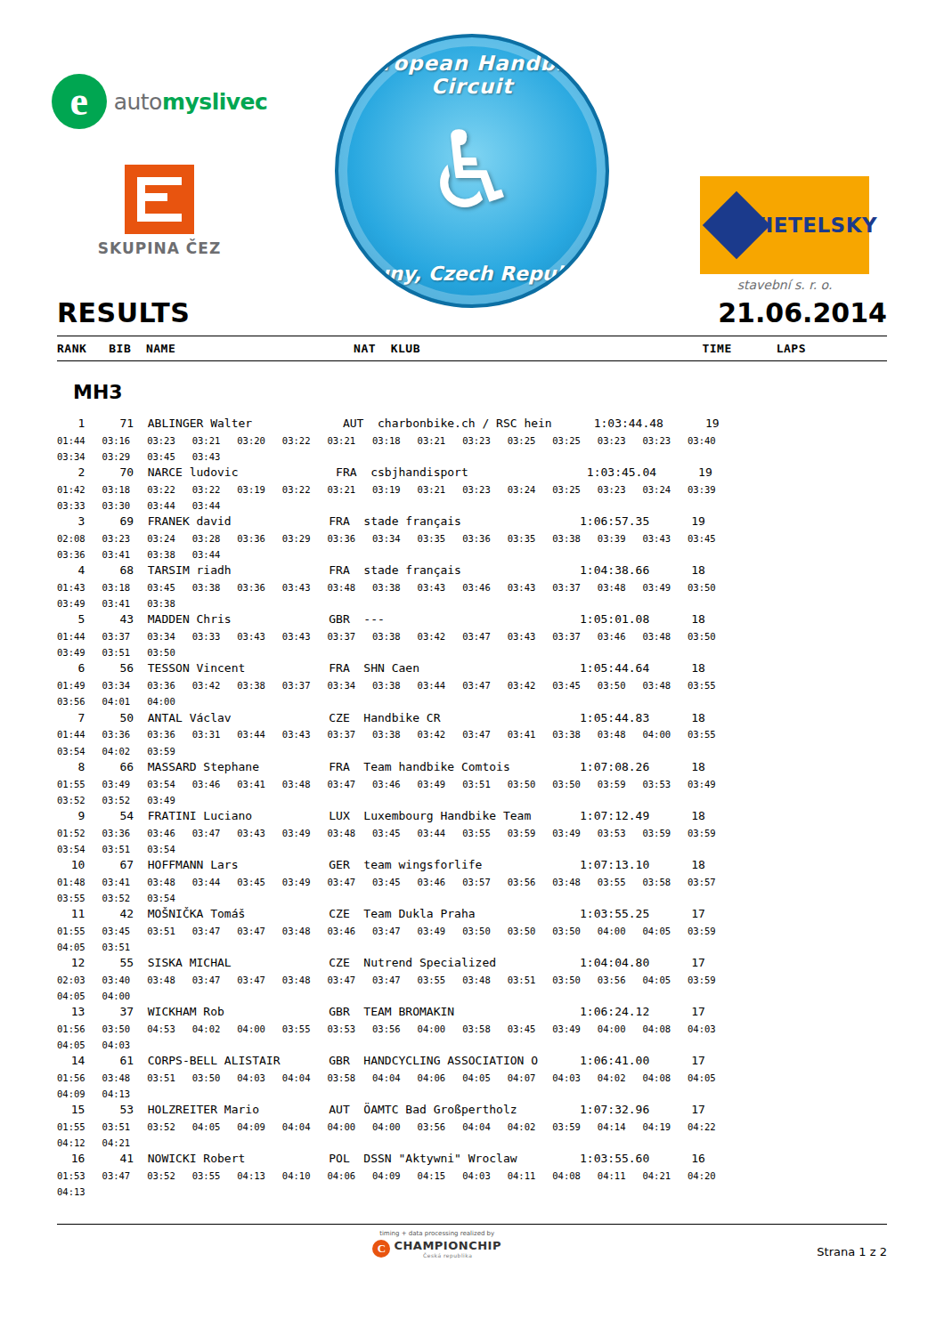e
auto myslivec
SKUPINA ČEZ
European Handbike Circuit
♿
Louny, Czech Republic
SWIETELSKY
stavební s. r. o.
RESULTS
21.06.2014
RANK BIB NAME NAT KLUB TIME LAPS
MH3
1 71 ABLINGER Walter AUT charbonbike.ch / RSC hein 1:03:44.48 19 01:44 03:16 03:23 03:21 03:20 03:22 03:21 03:18 03:21 03:23 03:25 03:25 03:23 03:23 03:40 03:34 03:29 03:45 03:43 2 70 NARCE ludovic FRA csbjhandisport 1:03:45.04 19 01:42 03:18 03:22 03:22 03:19 03:22 03:21 03:19 03:21 03:23 03:24 03:25 03:23 03:24 03:39 03:33 03:30 03:44 03:44 3 69 FRANEK david FRA stade français 1:06:57.35 19 02:08 03:23 03:24 03:28 03:36 03:29 03:36 03:34 03:35 03:36 03:35 03:38 03:39 03:43 03:45 03:36 03:41 03:38 03:44 4 68 TARSIM riadh FRA stade français 1:04:38.66 18 01:43 03:18 03:45 03:38 03:36 03:43 03:48 03:38 03:43 03:46 03:43 03:37 03:48 03:49 03:50 03:49 03:41 03:38 5 43 MADDEN Chris GBR --- 1:05:01.08 18 01:44 03:37 03:34 03:33 03:43 03:43 03:37 03:38 03:42 03:47 03:43 03:37 03:46 03:48 03:50 03:49 03:51 03:50 6 56 TESSON Vincent FRA SHN Caen 1:05:44.64 18 01:49 03:34 03:36 03:42 03:38 03:37 03:34 03:38 03:44 03:47 03:42 03:45 03:50 03:48 03:55 03:56 04:01 04:00 7 50 ANTAL Václav CZE Handbike CR 1:05:44.83 18 01:44 03:36 03:36 03:31 03:44 03:43 03:37 03:38 03:42 03:47 03:41 03:38 03:48 04:00 03:55 03:54 04:02 03:59 8 66 MASSARD Stephane FRA Team handbike Comtois 1:07:08.26 18 01:55 03:49 03:54 03:46 03:41 03:48 03:47 03:46 03:49 03:51 03:50 03:50 03:59 03:53 03:49 03:52 03:52 03:49 9 54 FRATINI Luciano LUX Luxembourg Handbike Team 1:07:12.49 18 01:52 03:36 03:46 03:47 03:43 03:49 03:48 03:45 03:44 03:55 03:59 03:49 03:53 03:59 03:59 03:54 03:51 03:54 10 67 HOFFMANN Lars GER team wingsforlife 1:07:13.10 18 01:48 03:41 03:48 03:44 03:45 03:49 03:47 03:45 03:46 03:57 03:56 03:48 03:55 03:58 03:57 03:55 03:52 03:54 11 42 MOŠNIČKA Tomáš CZE Team Dukla Praha 1:03:55.25 17 01:55 03:45 03:51 03:47 03:47 03:48 03:46 03:47 03:49 03:50 03:50 03:50 04:00 04:05 03:59 04:05 03:51 12 55 SISKA MICHAL CZE Nutrend Specialized 1:04:04.80 17 02:03 03:40 03:48 03:47 03:47 03:48 03:47 03:47 03:55 03:48 03:51 03:50 03:56 04:05 03:59 04:05 04:00 13 37 WICKHAM Rob GBR TEAM BROMAKIN 1:06:24.12 17 01:56 03:50 04:53 04:02 04:00 03:55 03:53 03:56 04:00 03:58 03:45 03:49 04:00 04:08 04:03 04:05 04:03 14 61 CORPS-BELL ALISTAIR GBR HANDCYCLING ASSOCIATION O 1:06:41.00 17 01:56 03:48 03:51 03:50 04:03 04:04 03:58 04:04 04:06 04:05 04:07 04:03 04:02 04:08 04:05 04:09 04:13 15 53 HOLZREITER Mario AUT ÖAMTC Bad Großpertholz 1:07:32.96 17 01:55 03:51 03:52 04:05 04:09 04:04 04:00 04:00 03:56 04:04 04:02 03:59 04:14 04:19 04:22 04:12 04:21 16 41 NOWICKI Robert POL DSSN "Aktywni" Wroclaw 1:03:55.60 16 01:53 03:47 03:52 03:55 04:13 04:10 04:06 04:09 04:15 04:03 04:11 04:08 04:11 04:21 04:20 04:13
timing + data processing realized by
C
CHAMPIONCHIP
Česká republika
Strana 1 z 2